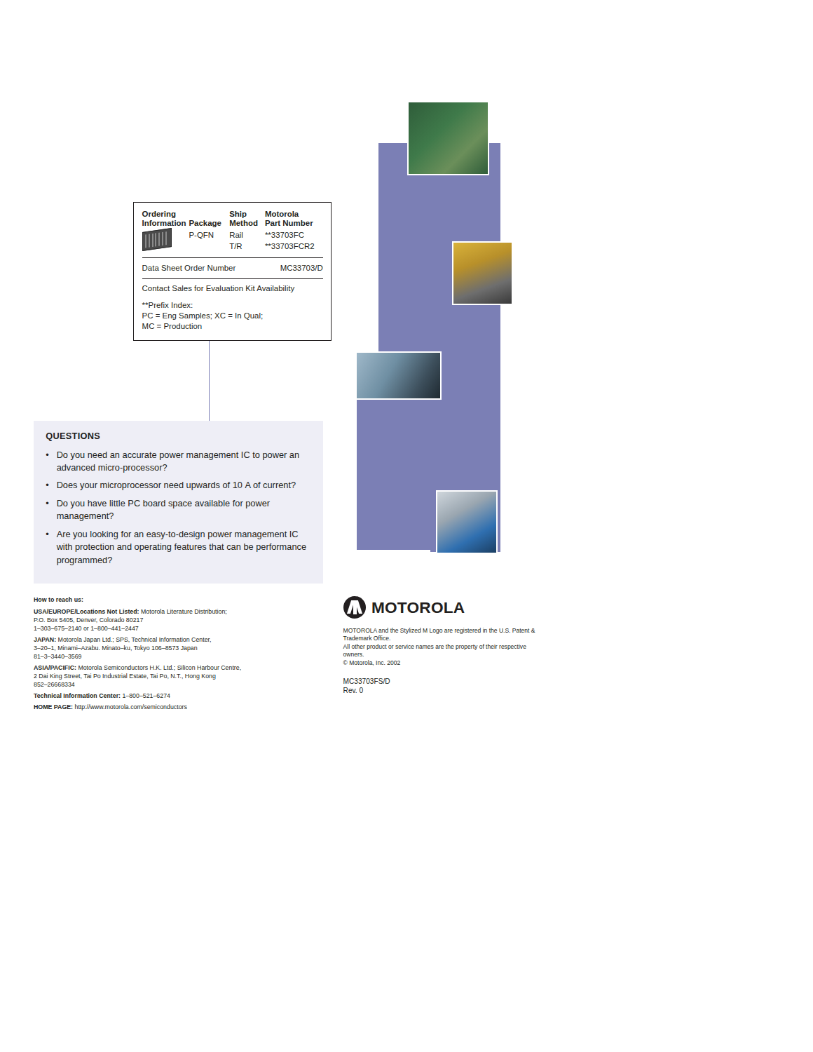| Ordering Information | Package | Ship Method | Motorola Part Number |
| --- | --- | --- | --- |
| | P-QFN | Rail | **33703FC |
| | T/R | **33703FCR2 |
Data Sheet Order Number MC33703/D
Contact Sales for Evaluation Kit Availability
**Prefix Index:
PC = Eng Samples; XC = In Qual; MC = Production
QUESTIONS
Do you need an accurate power management IC to power an advanced micro‑processor?
Does your microprocessor need upwards of 10 A of current?
Do you have little PC board space available for power management?
Are you looking for an easy-to-design power management IC with protection and operating features that can be performance programmed?
How to reach us:
USA/EUROPE/Locations Not Listed: Motorola Literature Distribution;
P.O. Box 5405, Denver, Colorado 80217
1–303–675–2140 or 1–800–441–2447
JAPAN: Motorola Japan Ltd.; SPS, Technical Information Center,
3–20–1, Minami–Azabu. Minato–ku, Tokyo 106–8573 Japan
81–3–3440–3569
ASIA/PACIFIC: Motorola Semiconductors H.K. Ltd.; Silicon Harbour Centre,
2 Dai King Street, Tai Po Industrial Estate, Tai Po, N.T., Hong Kong
852–26668334
Technical Information Center: 1–800–521–6274
HOME PAGE: http://www.motorola.com/semiconductors
MOTOROLA
MOTOROLA and the Stylized M Logo are registered in the U.S. Patent & Trademark Office.
All other product or service names are the property of their respective owners.
© Motorola, Inc. 2002
MC33703FS/D
Rev. 0